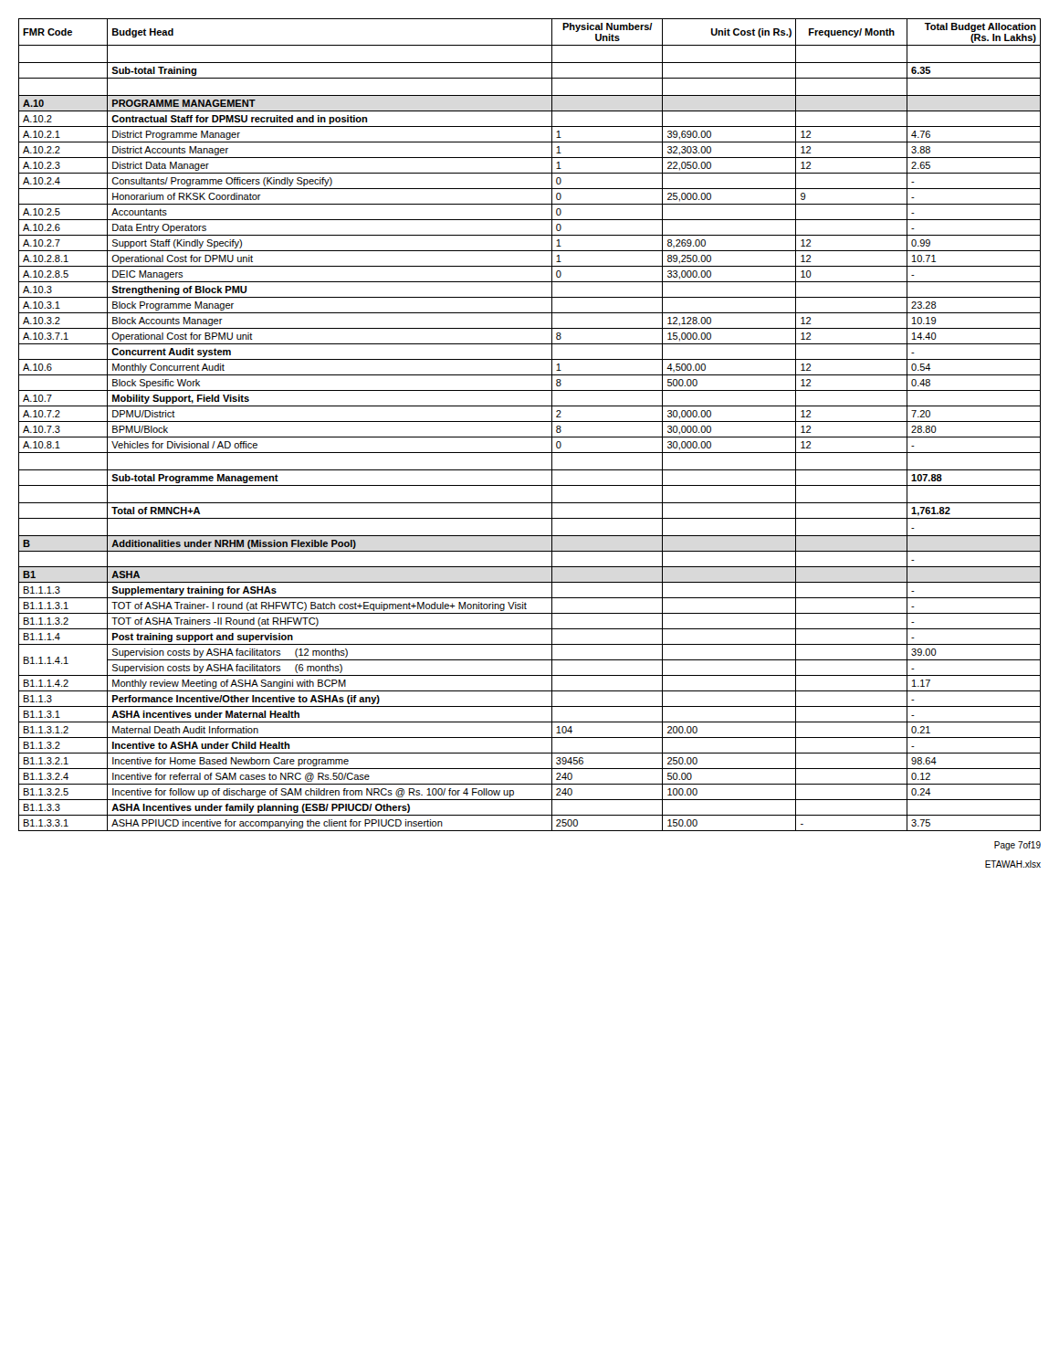| FMR Code | Budget Head | Physical Numbers/ Units | Unit Cost (in Rs.) | Frequency/ Month | Total Budget Allocation (Rs. In Lakhs) |
| --- | --- | --- | --- | --- | --- |
| | Sub-total Training | | | | 6.35 |
| A.10 | PROGRAMME MANAGEMENT | | | | |
| A.10.2 | Contractual Staff for DPMSU recruited and in position | | | | |
| A.10.2.1 | District Programme Manager | 1 | 39,690.00 | 12 | 4.76 |
| A.10.2.2 | District Accounts Manager | 1 | 32,303.00 | 12 | 3.88 |
| A.10.2.3 | District Data Manager | 1 | 22,050.00 | 12 | 2.65 |
| A.10.2.4 | Consultants/ Programme Officers (Kindly Specify) | 0 | | | - |
| | Honorarium of RKSK Coordinator | 0 | 25,000.00 | 9 | - |
| A.10.2.5 | Accountants | 0 | | | - |
| A.10.2.6 | Data Entry Operators | 0 | | | - |
| A.10.2.7 | Support Staff (Kindly Specify) | 1 | 8,269.00 | 12 | 0.99 |
| A.10.2.8.1 | Operational Cost for DPMU unit | 1 | 89,250.00 | 12 | 10.71 |
| A.10.2.8.5 | DEIC Managers | 0 | 33,000.00 | 10 | - |
| A.10.3 | Strengthening of Block PMU | | | | |
| A.10.3.1 | Block Programme Manager | | | | 23.28 |
| A.10.3.2 | Block Accounts Manager | | 12,128.00 | 12 | 10.19 |
| A.10.3.7.1 | Operational Cost for BPMU unit | 8 | 15,000.00 | 12 | 14.40 |
| | Concurrent Audit system | | | | - |
| A.10.6 | Monthly Concurrent Audit | 1 | 4,500.00 | 12 | 0.54 |
| | Block Spesific Work | 8 | 500.00 | 12 | 0.48 |
| A.10.7 | Mobility Support, Field Visits | | | | |
| A.10.7.2 | DPMU/District | 2 | 30,000.00 | 12 | 7.20 |
| A.10.7.3 | BPMU/Block | 8 | 30,000.00 | 12 | 28.80 |
| A.10.8.1 | Vehicles for Divisional / AD office | 0 | 30,000.00 | 12 | - |
| | Sub-total Programme Management | | | | 107.88 |
| | Total of RMNCH+A | | | | 1,761.82 |
| | | | | | - |
| B | Additionalities under NRHM (Mission Flexible Pool) | | | | |
| | | | | | - |
| B1 | ASHA | | | | |
| B1.1.1.3 | Supplementary training for ASHAs | | | | - |
| B1.1.1.3.1 | TOT of ASHA Trainer- I round (at RHFWTC) Batch cost+Equipment+Module+ Monitoring Visit | | | | - |
| B1.1.1.3.2 | TOT of ASHA Trainers -II Round (at RHFWTC) | | | | - |
| B1.1.1.4 | Post training support and supervision | | | | - |
| B1.1.1.4.1 | Supervision costs by ASHA facilitators (12 months) | | | | 39.00 |
| Supervision costs by ASHA facilitators (6 months) | | | | - |
| B1.1.1.4.2 | Monthly review Meeting of ASHA Sangini with BCPM | | | | 1.17 |
| B1.1.3 | Performance Incentive/Other Incentive to ASHAs (if any) | | | | - |
| B1.1.3.1 | ASHA incentives under Maternal Health | | | | - |
| B1.1.3.1.2 | Maternal Death Audit Information | 104 | 200.00 | | 0.21 |
| B1.1.3.2 | Incentive to ASHA under Child Health | | | | - |
| B1.1.3.2.1 | Incentive for Home Based Newborn Care programme | 39456 | 250.00 | | 98.64 |
| B1.1.3.2.4 | Incentive for referral of SAM cases to NRC @ Rs.50/Case | 240 | 50.00 | | 0.12 |
| B1.1.3.2.5 | Incentive for follow up of discharge of SAM children from NRCs @ Rs. 100/ for 4 Follow up | 240 | 100.00 | | 0.24 |
| B1.1.3.3 | ASHA Incentives under family planning (ESB/ PPIUCD/ Others) | | | | |
| B1.1.3.3.1 | ASHA PPIUCD incentive for accompanying the client for PPIUCD insertion | 2500 | 150.00 | - | 3.75 |
Page 7of19
ETAWAH.xlsx